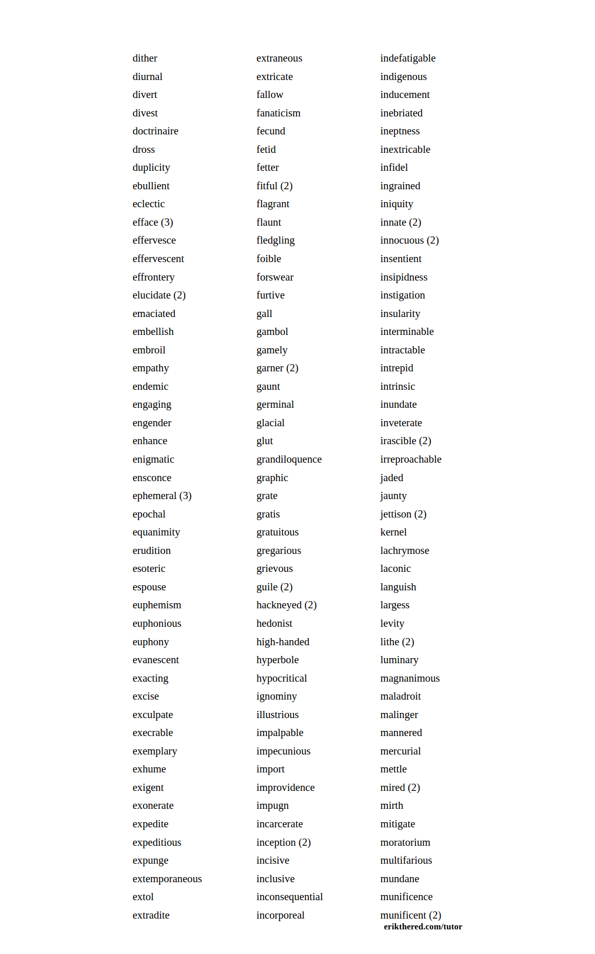dither
diurnal
divert
divest
doctrinaire
dross
duplicity
ebullient
eclectic
efface (3)
effervesce
effervescent
effrontery
elucidate (2)
emaciated
embellish
embroil
empathy
endemic
engaging
engender
enhance
enigmatic
ensconce
ephemeral (3)
epochal
equanimity
erudition
esoteric
espouse
euphemism
euphonious
euphony
evanescent
exacting
excise
exculpate
execrable
exemplary
exhume
exigent
exonerate
expedite
expeditious
expunge
extemporaneous
extol
extradite
extraneous
extricate
fallow
fanaticism
fecund
fetid
fetter
fitful (2)
flagrant
flaunt
fledgling
foible
forswear
furtive
gall
gambol
gamely
garner (2)
gaunt
germinal
glacial
glut
grandiloquence
graphic
grate
gratis
gratuitous
gregarious
grievous
guile (2)
hackneyed (2)
hedonist
high-handed
hyperbole
hypocritical
ignominy
illustrious
impalpable
impecunious
import
improvidence
impugn
incarcerate
inception (2)
incisive
inclusive
inconsequential
incorporeal
indefatigable
indigenous
inducement
inebriated
ineptness
inextricable
infidel
ingrained
iniquity
innate (2)
innocuous (2)
insentient
insipidness
instigation
insularity
interminable
intractable
intrepid
intrinsic
inundate
inveterate
irascible (2)
irreproachable
jaded
jaunty
jettison (2)
kernel
lachrymose
laconic
languish
largess
levity
lithe (2)
luminary
magnanimous
maladroit
malinger
mannered
mercurial
mettle
mired (2)
mirth
mitigate
moratorium
multifarious
mundane
munificence
munificent (2)
erikthered.com/tutor